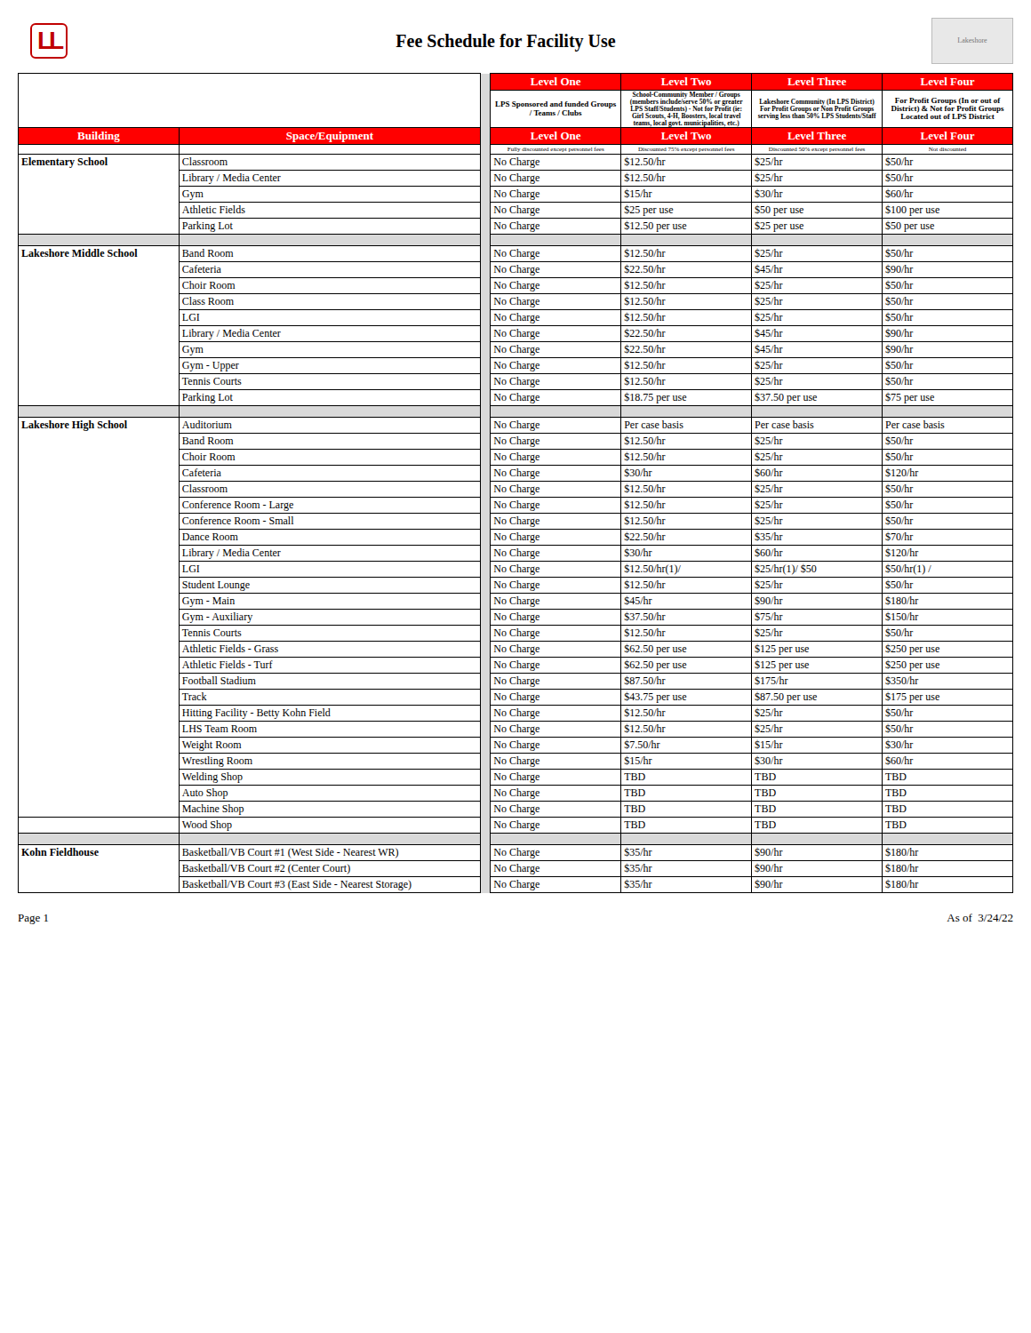LL
Fee Schedule for Facility Use
Lakeshore
| | | Level One | Level Two | Level Three | Level Four |
| LPS Sponsored and funded Groups / Teams / Clubs | School-Community Member / Groups (members include/serve 50% or greater LPS Staff/Students) - Not for Profit (ie: Girl Scouts, 4-H, Boosters, local travel teams, local govt. municipalities, etc.) | Lakeshore Community (In LPS District) For Profit Groups or Non Profit Groups serving less than 50% LPS Students/Staff | For Profit Groups (In or out of District) & Not for Profit Groups Located out of LPS District |
| Building | Space/Equipment | | Level One | Level Two | Level Three | Level Four |
| | | | Fully discounted except personnel fees | Discounted 75% except personnel fees | Discounted 50% except personnel fees | Not discounted |
| Elementary School | Classroom | | No Charge | $12.50/hr | $25/hr | $50/hr |
| Library / Media Center | | No Charge | $12.50/hr | $25/hr | $50/hr |
| Gym | | No Charge | $15/hr | $30/hr | $60/hr |
| Athletic Fields | | No Charge | $25 per use | $50 per use | $100 per use |
| Parking Lot | | No Charge | $12.50 per use | $25 per use | $50 per use |
| Lakeshore Middle School | Band Room | | No Charge | $12.50/hr | $25/hr | $50/hr |
| Cafeteria | | No Charge | $22.50/hr | $45/hr | $90/hr |
| Choir Room | | No Charge | $12.50/hr | $25/hr | $50/hr |
| Class Room | | No Charge | $12.50/hr | $25/hr | $50/hr |
| LGI | | No Charge | $12.50/hr | $25/hr | $50/hr |
| Library / Media Center | | No Charge | $22.50/hr | $45/hr | $90/hr |
| Gym | | No Charge | $22.50/hr | $45/hr | $90/hr |
| Gym - Upper | | No Charge | $12.50/hr | $25/hr | $50/hr |
| Tennis Courts | | No Charge | $12.50/hr | $25/hr | $50/hr |
| Parking Lot | | No Charge | $18.75 per use | $37.50 per use | $75 per use |
| Lakeshore High School | Auditorium | | No Charge | Per case basis | Per case basis | Per case basis |
| Band Room | | No Charge | $12.50/hr | $25/hr | $50/hr |
| Choir Room | | No Charge | $12.50/hr | $25/hr | $50/hr |
| Cafeteria | | No Charge | $30/hr | $60/hr | $120/hr |
| Classroom | | No Charge | $12.50/hr | $25/hr | $50/hr |
| Conference Room - Large | | No Charge | $12.50/hr | $25/hr | $50/hr |
| Conference Room - Small | | No Charge | $12.50/hr | $25/hr | $50/hr |
| Dance Room | | No Charge | $22.50/hr | $35/hr | $70/hr |
| Library / Media Center | | No Charge | $30/hr | $60/hr | $120/hr |
| LGI | | No Charge | $12.50/hr(1)/ | $25/hr(1)/ $50 | $50/hr(1) / |
| Student Lounge | | No Charge | $12.50/hr | $25/hr | $50/hr |
| Gym - Main | | No Charge | $45/hr | $90/hr | $180/hr |
| Gym - Auxiliary | | No Charge | $37.50/hr | $75/hr | $150/hr |
| Tennis Courts | | No Charge | $12.50/hr | $25/hr | $50/hr |
| Athletic Fields - Grass | | No Charge | $62.50 per use | $125 per use | $250 per use |
| Athletic Fields - Turf | | No Charge | $62.50 per use | $125 per use | $250 per use |
| Football Stadium | | No Charge | $87.50/hr | $175/hr | $350/hr |
| Track | | No Charge | $43.75 per use | $87.50 per use | $175 per use |
| Hitting Facility - Betty Kohn Field | | No Charge | $12.50/hr | $25/hr | $50/hr |
| LHS Team Room | | No Charge | $12.50/hr | $25/hr | $50/hr |
| Weight Room | | No Charge | $7.50/hr | $15/hr | $30/hr |
| Wrestling Room | | No Charge | $15/hr | $30/hr | $60/hr |
| Welding Shop | | No Charge | TBD | TBD | TBD |
| Auto Shop | | No Charge | TBD | TBD | TBD |
| Machine Shop | | No Charge | TBD | TBD | TBD |
| | Wood Shop | | No Charge | TBD | TBD | TBD |
| Kohn Fieldhouse | Basketball/VB Court #1 (West Side - Nearest WR) | | No Charge | $35/hr | $90/hr | $180/hr |
| Basketball/VB Court #2 (Center Court) | | No Charge | $35/hr | $90/hr | $180/hr |
| Basketball/VB Court #3 (East Side - Nearest Storage) | | No Charge | $35/hr | $90/hr | $180/hr |
Page 1
As of 3/24/22